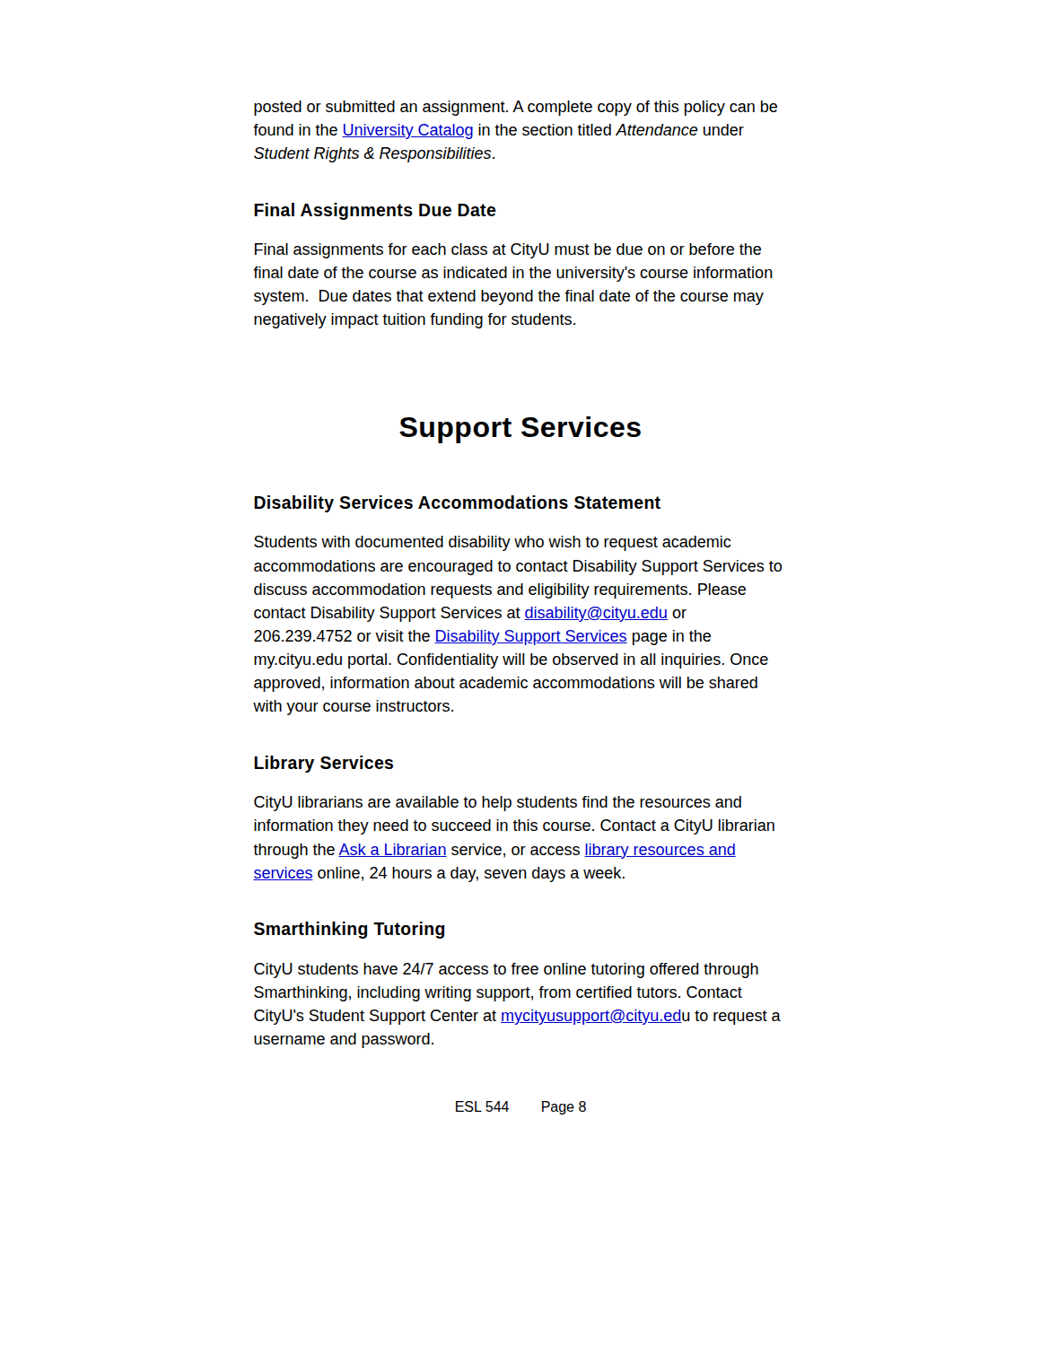posted or submitted an assignment. A complete copy of this policy can be found in the University Catalog in the section titled Attendance under Student Rights & Responsibilities.
Final Assignments Due Date
Final assignments for each class at CityU must be due on or before the final date of the course as indicated in the university's course information system. Due dates that extend beyond the final date of the course may negatively impact tuition funding for students.
Support Services
Disability Services Accommodations Statement
Students with documented disability who wish to request academic accommodations are encouraged to contact Disability Support Services to discuss accommodation requests and eligibility requirements. Please contact Disability Support Services at disability@cityu.edu or 206.239.4752 or visit the Disability Support Services page in the my.cityu.edu portal. Confidentiality will be observed in all inquiries. Once approved, information about academic accommodations will be shared with your course instructors.
Library Services
CityU librarians are available to help students find the resources and information they need to succeed in this course. Contact a CityU librarian through the Ask a Librarian service, or access library resources and services online, 24 hours a day, seven days a week.
Smarthinking Tutoring
CityU students have 24/7 access to free online tutoring offered through Smarthinking, including writing support, from certified tutors. Contact CityU's Student Support Center at mycityusupport@cityu.edu to request a username and password.
ESL 544 Page 8